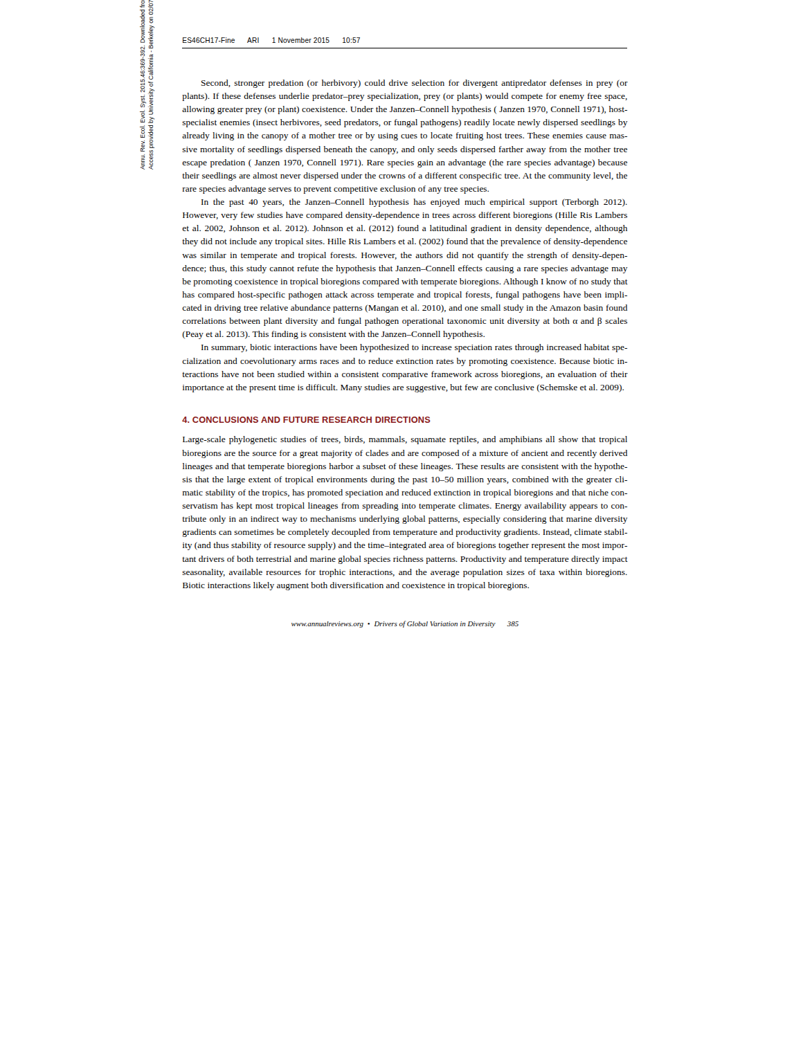ES46CH17-Fine ARI 1 November 2015 10:57
Annu. Rev. Ecol. Evol. Syst. 2015.46:369-392. Downloaded from annualreviews.org
Access provided by University of California - Berkeley on 02/07/17. For personal use only.
Second, stronger predation (or herbivory) could drive selection for divergent antipredator defenses in prey (or plants). If these defenses underlie predator–prey specialization, prey (or plants) would compete for enemy free space, allowing greater prey (or plant) coexistence. Under the Janzen–Connell hypothesis ( Janzen 1970, Connell 1971), host-specialist enemies (insect herbivores, seed predators, or fungal pathogens) readily locate newly dispersed seedlings by already living in the canopy of a mother tree or by using cues to locate fruiting host trees. These enemies cause massive mortality of seedlings dispersed beneath the canopy, and only seeds dispersed farther away from the mother tree escape predation ( Janzen 1970, Connell 1971). Rare species gain an advantage (the rare species advantage) because their seedlings are almost never dispersed under the crowns of a different conspecific tree. At the community level, the rare species advantage serves to prevent competitive exclusion of any tree species.
In the past 40 years, the Janzen–Connell hypothesis has enjoyed much empirical support (Terborgh 2012). However, very few studies have compared density-dependence in trees across different bioregions (Hille Ris Lambers et al. 2002, Johnson et al. 2012). Johnson et al. (2012) found a latitudinal gradient in density dependence, although they did not include any tropical sites. Hille Ris Lambers et al. (2002) found that the prevalence of density-dependence was similar in temperate and tropical forests. However, the authors did not quantify the strength of density-dependence; thus, this study cannot refute the hypothesis that Janzen–Connell effects causing a rare species advantage may be promoting coexistence in tropical bioregions compared with temperate bioregions. Although I know of no study that has compared host-specific pathogen attack across temperate and tropical forests, fungal pathogens have been implicated in driving tree relative abundance patterns (Mangan et al. 2010), and one small study in the Amazon basin found correlations between plant diversity and fungal pathogen operational taxonomic unit diversity at both α and β scales (Peay et al. 2013). This finding is consistent with the Janzen–Connell hypothesis.
In summary, biotic interactions have been hypothesized to increase speciation rates through increased habitat specialization and coevolutionary arms races and to reduce extinction rates by promoting coexistence. Because biotic interactions have not been studied within a consistent comparative framework across bioregions, an evaluation of their importance at the present time is difficult. Many studies are suggestive, but few are conclusive (Schemske et al. 2009).
4. CONCLUSIONS AND FUTURE RESEARCH DIRECTIONS
Large-scale phylogenetic studies of trees, birds, mammals, squamate reptiles, and amphibians all show that tropical bioregions are the source for a great majority of clades and are composed of a mixture of ancient and recently derived lineages and that temperate bioregions harbor a subset of these lineages. These results are consistent with the hypothesis that the large extent of tropical environments during the past 10–50 million years, combined with the greater climatic stability of the tropics, has promoted speciation and reduced extinction in tropical bioregions and that niche conservatism has kept most tropical lineages from spreading into temperate climates. Energy availability appears to contribute only in an indirect way to mechanisms underlying global patterns, especially considering that marine diversity gradients can sometimes be completely decoupled from temperature and productivity gradients. Instead, climate stability (and thus stability of resource supply) and the time–integrated area of bioregions together represent the most important drivers of both terrestrial and marine global species richness patterns. Productivity and temperature directly impact seasonality, available resources for trophic interactions, and the average population sizes of taxa within bioregions. Biotic interactions likely augment both diversification and coexistence in tropical bioregions.
www.annualreviews.org•Drivers of Global Variation in Diversity 385